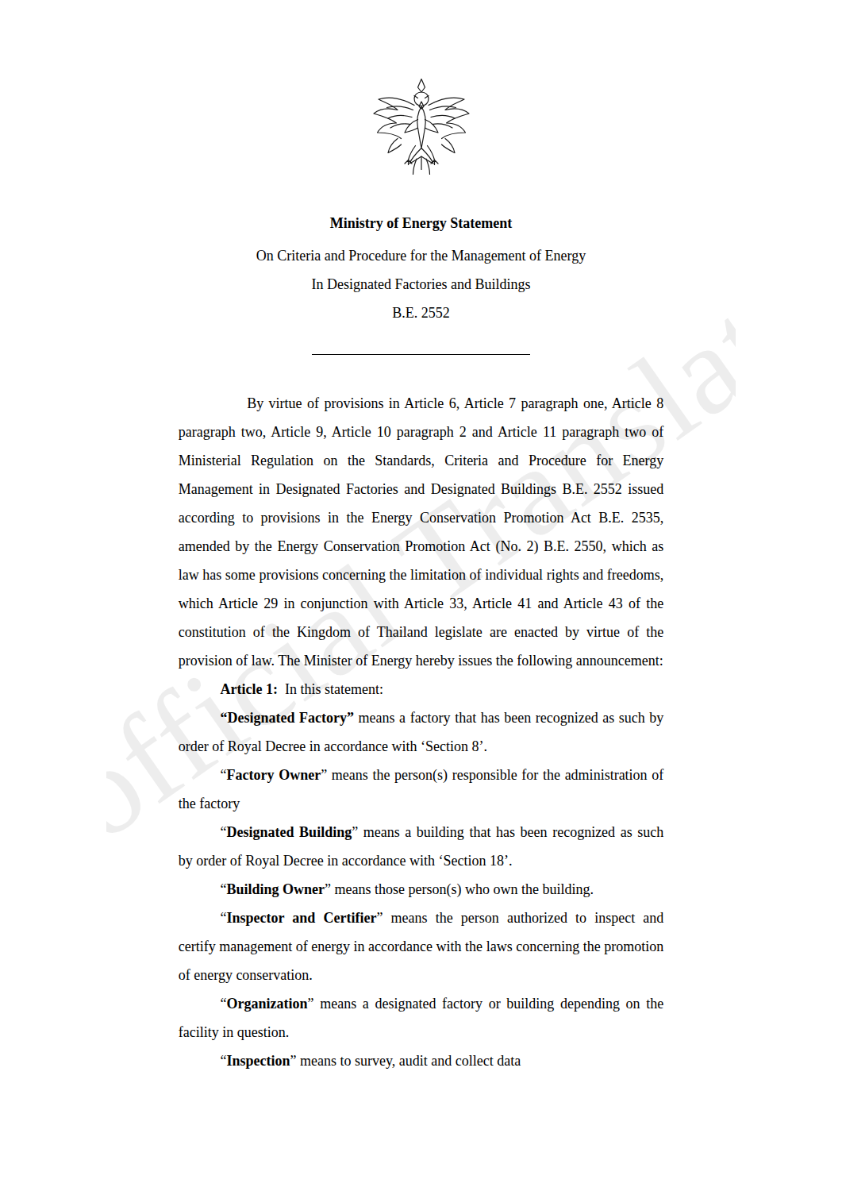Unofficial Translation
Ministry of Energy Statement
On Criteria and Procedure for the Management of Energy
In Designated Factories and Buildings
B.E. 2552
By virtue of provisions in Article 6, Article 7 paragraph one, Article 8 paragraph two, Article 9, Article 10 paragraph 2 and Article 11 paragraph two of Ministerial Regulation on the Standards, Criteria and Procedure for Energy Management in Designated Factories and Designated Buildings B.E. 2552 issued according to provisions in the Energy Conservation Promotion Act B.E. 2535, amended by the Energy Conservation Promotion Act (No. 2) B.E. 2550, which as law has some provisions concerning the limitation of individual rights and freedoms, which Article 29 in conjunction with Article 33, Article 41 and Article 43 of the constitution of the Kingdom of Thailand legislate are enacted by virtue of the provision of law. The Minister of Energy hereby issues the following announcement:
Article 1: In this statement:
“Designated Factory” means a factory that has been recognized as such by order of Royal Decree in accordance with ‘Section 8’.
“Factory Owner” means the person(s) responsible for the administration of the factory
“Designated Building” means a building that has been recognized as such by order of Royal Decree in accordance with ‘Section 18’.
“Building Owner” means those person(s) who own the building.
“Inspector and Certifier” means the person authorized to inspect and certify management of energy in accordance with the laws concerning the promotion of energy conservation.
“Organization” means a designated factory or building depending on the facility in question.
“Inspection” means to survey, audit and collect data